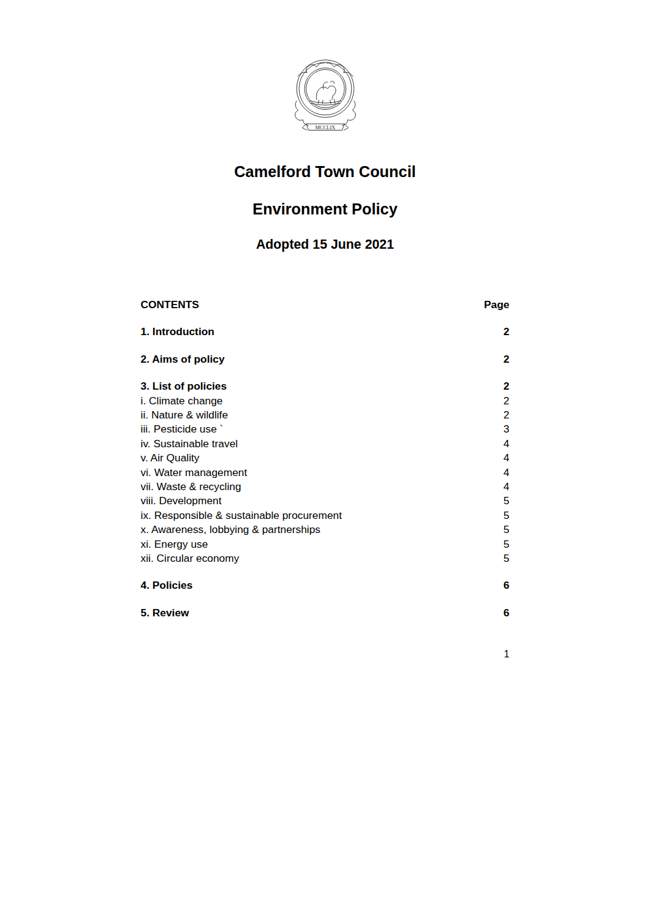Camelford Town Council
Environment Policy
Adopted 15 June 2021
| CONTENTS | Page |
| 1. Introduction | 2 |
| 2. Aims of policy | 2 |
| 3. List of policies | 2 |
| i. Climate change | 2 |
| ii. Nature & wildlife | 2 |
| iii. Pesticide use ` | 3 |
| iv. Sustainable travel | 4 |
| v. Air Quality | 4 |
| vi. Water management | 4 |
| vii. Waste & recycling | 4 |
| viii. Development | 5 |
| ix. Responsible & sustainable procurement | 5 |
| x. Awareness, lobbying & partnerships | 5 |
| xi. Energy use | 5 |
| xii. Circular economy | 5 |
| 4. Policies | 6 |
| 5. Review | 6 |
1